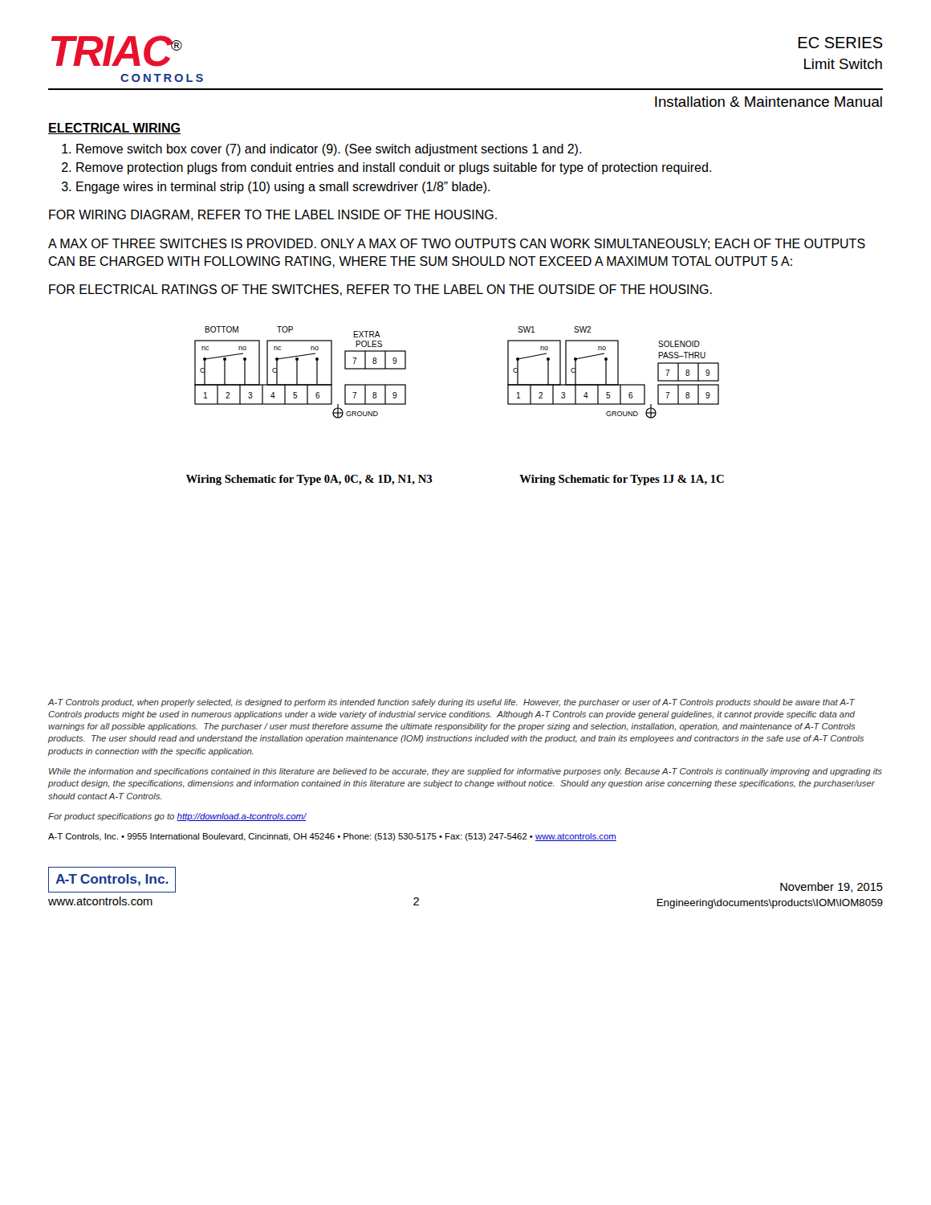TRIAC®
CONTROLS
EC SERIES
Limit Switch
Installation & Maintenance Manual
ELECTRICAL WIRING
Remove switch box cover (7) and indicator (9). (See switch adjustment sections 1 and 2).
Remove protection plugs from conduit entries and install conduit or plugs suitable for type of protection required.
Engage wires in terminal strip (10) using a small screwdriver (1/8” blade).
FOR WIRING DIAGRAM, REFER TO THE LABEL INSIDE OF THE HOUSING.
A MAX OF THREE SWITCHES IS PROVIDED. ONLY A MAX OF TWO OUTPUTS CAN WORK SIMULTANEOUSLY; EACH OF THE OUTPUTS CAN BE CHARGED WITH FOLLOWING RATING, WHERE THE SUM SHOULD NOT EXCEED A MAXIMUM TOTAL OUTPUT 5 A:
FOR ELECTRICAL RATINGS OF THE SWITCHES, REFER TO THE LABEL ON THE OUTSIDE OF THE HOUSING.
BOTTOM TOP EXTRA POLES nc no C nc no C 7 8 9 1 2 3 4 5 6 7 8 9 GROUND
Wiring Schematic for Type 0A, 0C, & 1D, N1, N3
SW1 SW2 SOLENOID PASS–THRU no C no C 7 8 9 1 2 3 4 5 6 7 8 9 GROUND
Wiring Schematic for Types 1J & 1A, 1C
A-T Controls product, when properly selected, is designed to perform its intended function safely during its useful life. However, the purchaser or user of A-T Controls products should be aware that A-T Controls products might be used in numerous applications under a wide variety of industrial service conditions. Although A-T Controls can provide general guidelines, it cannot provide specific data and warnings for all possible applications. The purchaser / user must therefore assume the ultimate responsibility for the proper sizing and selection, installation, operation, and maintenance of A-T Controls products. The user should read and understand the installation operation maintenance (IOM) instructions included with the product, and train its employees and contractors in the safe use of A-T Controls products in connection with the specific application.
While the information and specifications contained in this literature are believed to be accurate, they are supplied for informative purposes only. Because A-T Controls is continually improving and upgrading its product design, the specifications, dimensions and information contained in this literature are subject to change without notice. Should any question arise concerning these specifications, the purchaser/user should contact A-T Controls.
For product specifications go to http://download.a-tcontrols.com/
A-T Controls, Inc. • 9955 International Boulevard, Cincinnati, OH 45246 • Phone: (513) 530-5175 • Fax: (513) 247-5462 • www.atcontrols.com
A-T Controls, Inc.
www.atcontrols.com
2
November 19, 2015
Engineering\documents\products\IOM\IOM8059